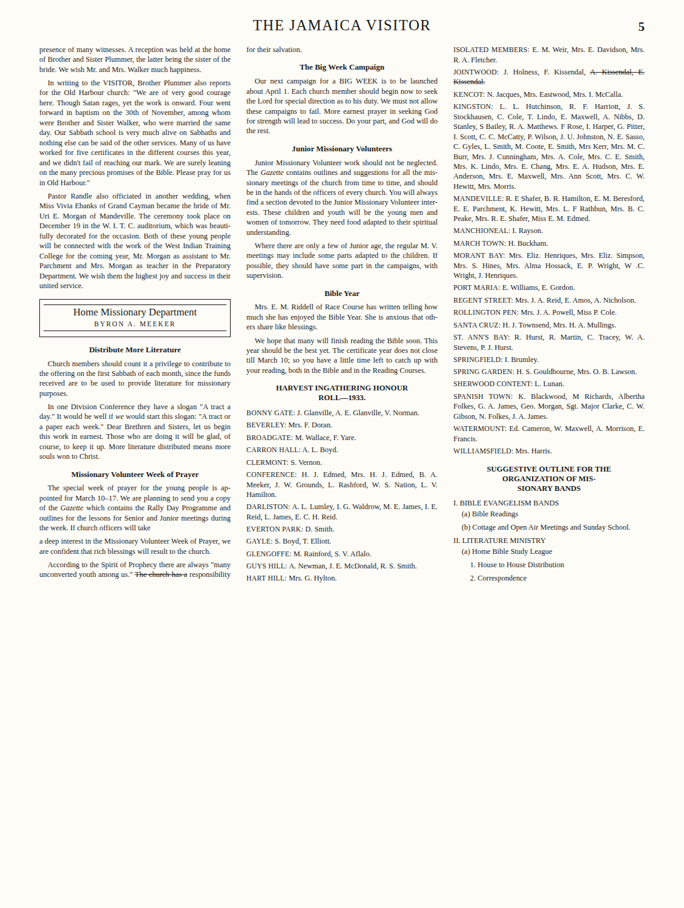THE JAMAICA VISITOR
5
presence of many witnesses. A reception was held at the home of Brother and Sister Plummer, the latter being the sister of the bride. We wish Mr. and Mrs. Walker much happiness.
In writing to the VISITOR, Brother Plummer also reports for the Old Harbour church: "We are of very good courage here. Though Satan rages, yet the work is onward. Four went forward in baptism on the 30th of November, among whom were Brother and Sister Walker, who were married the same day. Our Sabbath school is very much alive on Sabbaths and nothing else can be said of the other services. Many of us have worked for five certificates in the different courses this year, and we didn't fail of reaching our mark. We are surely leaning on the many precious promises of the Bible. Please pray for us in Old Harbour."
Pastor Randle also officiated in another wedding, when Miss Vivia Ebanks of Grand Cayman became the bride of Mr. Uri E. Morgan of Mandeville. The ceremony took place on December 19 in the W. I. T. C. auditorium, which was beautifully decorated for the occasion. Both of these young people will be connected with the work of the West Indian Training College for the coming year, Mr. Morgan as assistant to Mr. Parchment and Mrs. Morgan as teacher in the Preparatory Department. We wish them the highest joy and success in their united service.
Home Missionary Department Byron A. Meeker
Distribute More Literature
Church members should count it a privilege to contribute to the offering on the first Sabbath of each month, since the funds received are to be used to provide literature for missionary purposes.
In one Division Conference they have a slogan "A tract a day." It would be well if we would start this slogan: "A tract or a paper each week." Dear Brethren and Sisters, let us begin this work in earnest. Those who are doing it will be glad, of course, to keep it up. More literature distributed means more souls won to Christ.
Missionary Volunteer Week of Prayer
The special week of prayer for the young people is appointed for March 10–17. We are planning to send you a copy of the Gazette which contains the Rally Day Programme and outlines for the lessons for Senior and Junior meetings during the week. If church officers will take
a deep interest in the Missionary Volunteer Week of Prayer, we are confident that rich blessings will result to the church.
According to the Spirit of Prophecy there are always "many unconverted youth among us." The church has a responsibility for their salvation.
The Big Week Campaign
Our next campaign for a BIG WEEK is to be launched about April 1. Each church member should begin now to seek the Lord for special direction as to his duty. We must not allow these campaigns to fail. More earnest prayer in seeking God for strength will lead to success. Do your part, and God will do the rest.
Junior Missionary Volunteers
Junior Missionary Volunteer work should not be neglected. The Gazette contains outlines and suggestions for all the missionary meetings of the church from time to time, and should be in the hands of the officers of every church. You will always find a section devoted to the Junior Missionary Volunteer interests. These children and youth will be the young men and women of tomorrow. They need food adapted to their spiritual understanding.
Where there are only a few of Junior age, the regular M. V. meetings may include some parts adapted to the children. If possible, they should have some part in the campaigns, with supervision.
Bible Year
Mrs. E. M. Riddell of Race Course has written telling how much she has enjoyed the Bible Year. She is anxious that others share like blessings.
We hope that many will finish reading the Bible soon. This year should be the best yet. The certificate year does not close till March 10; so you have a little time left to catch up with your reading, both in the Bible and in the Reading Courses.
HARVEST INGATHERING HONOUR
ROLL—1933.
Bonny Gate: J. Glanville, A. E. Glanville, V. Norman.
Beverley: Mrs. F. Doran.
Broadgate: M. Wallace, F. Yare.
Carron Hall: A. L. Boyd.
Clermont: S. Vernon.
Conference: H. J. Edmed, Mrs. H. J. Edmed, B. A. Meeker, J. W. Grounds, L. Rashford, W. S. Nation, L. V. Hamilton.
Darliston: A. L. Lumley, I. G. Waldrow, M. E. James, I. E. Reid, L. James, E. C. H. Reid.
Everton Park: D. Smith.
Gayle: S. Boyd, T. Elliott.
Glengoffe: M. Rainford, S. V. Aflalo.
Guys Hill: A. Newman, J. E. McDonald, R. S. Smith.
Hart Hill: Mrs. G. Hylton.
Isolated Members: E. M. Weir, Mrs. E. Davidson, Mrs. R. A. Fletcher.
Jointwood: J. Holness, F. Kissendal, A. Kissendal, E. Kissendal.
Kencot: N. Jacques, Mrs. Eastwood, Mrs. I. McCalla.
Kingston: L. L. Hutchinson, R. F. Harriott, J. S. Stockhausen, C. Cole, T. Lindo, E. Maxwell, A. Nibbs, D. Stanley, S Bailey, R. A. Matthews. F Rose, I. Harper, G. Pitter, I. Scott, C. C. McCatty, P. Wilson, J. U. Johnston, N. E. Sasso, C. Gyles, L. Smith, M. Coote, E. Smith, Mrs Kerr, Mrs. M. C. Burr, Mrs. J. Cunningham, Mrs. A. Cole, Mrs. C. E. Smith, Mrs. K. Lindo, Mrs. E. Chang, Mrs. E. A. Hudson, Mrs. E. Anderson, Mrs. E. Maxwell, Mrs. Ann Scott, Mrs. C. W. Hewitt, Mrs. Morris.
Mandeville: R. E Shafer, B. R. Hamilton, E. M. Beresford, E. E. Parchment, K. Hewitt, Mrs. L. F Rathbun, Mrs. B. C. Peake, Mrs. R. E. Shafer, Miss E. M. Edmed.
Manchioneal: I. Rayson.
March Town: H. Buckham.
Morant Bay: Mrs. Eliz. Henriques, Mrs. Eliz. Simpson, Mrs. S. Hines, Mrs. Alma Hossack, E. P. Wright, W .C. Wright, J. Henriques.
Port Maria: E. Williams, E. Gordon.
Regent Street: Mrs. J. A. Reid, E. Amos, A. Nicholson.
Rollington Pen: Mrs. J. A. Powell, Miss P. Cole.
Santa Cruz: H. J. Townsend, Mrs. H. A. Mullings.
St. Ann's Bay: R. Hurst, R. Martin, C. Tracey, W. A. Stevens, P. J. Hurst.
Springfield: I. Brumley.
Spring Garden: H. S. Gouldbourne, Mrs. O. B. Lawson.
Sherwood Content: L. Lunan.
Spanish Town: K. Blackwood, M Richards, Albertha Folkes, G. A. James, Geo. Morgan, Sgt. Major Clarke, C. W. Gibson, N. Folkes, J. A. James.
Watermount: Ed. Cameron, W. Maxwell, A. Morrison, E. Francis.
Williamsfield: Mrs. Harris.
SUGGESTIVE OUTLINE FOR THE
ORGANIZATION OF MIS-
SIONARY BANDS
I. BIBLE EVANGELISM BANDS
(a) Bible Readings
(b) Cottage and Open Air Meetings and Sunday School.
II. LITERATURE MINISTRY
(a) Home Bible Study League
1. House to House Distribution
2. Correspondence